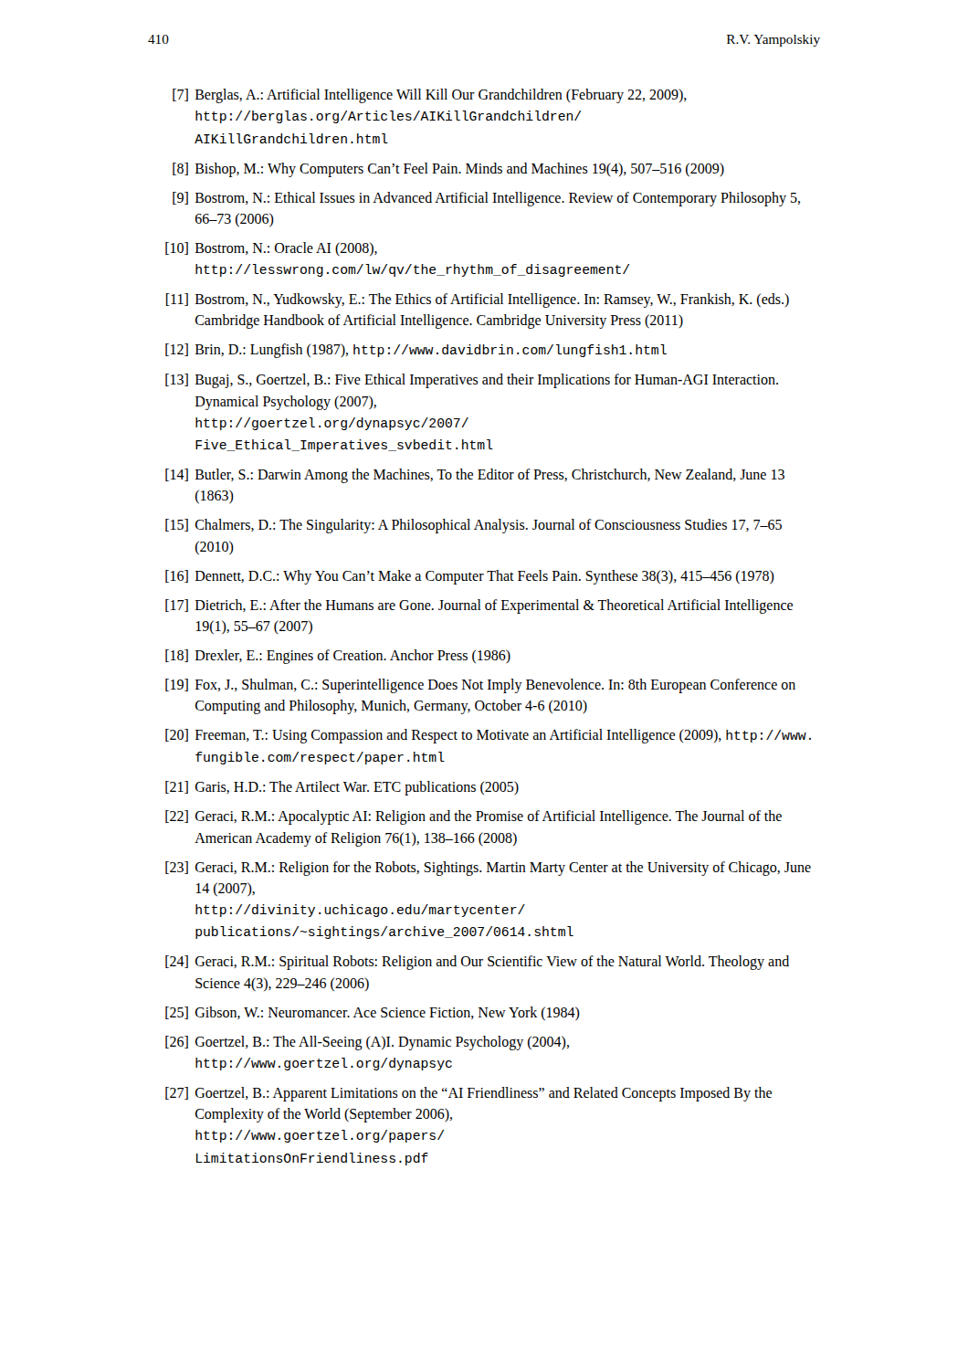410 R.V. Yampolskiy
Berglas, A.: Artificial Intelligence Will Kill Our Grandchildren (February 22, 2009),
http://berglas.org/Articles/AIKillGrandchildren/
AIKillGrandchildren.html
Bishop, M.: Why Computers Can’t Feel Pain. Minds and Machines 19(4), 507–516 (2009)
Bostrom, N.: Ethical Issues in Advanced Artificial Intelligence. Review of Contemporary Philosophy 5, 66–73 (2006)
Bostrom, N.: Oracle AI (2008),
http://lesswrong.com/lw/qv/the_rhythm_of_disagreement/
Bostrom, N., Yudkowsky, E.: The Ethics of Artificial Intelligence. In: Ramsey, W., Frankish, K. (eds.) Cambridge Handbook of Artificial Intelligence. Cambridge University Press (2011)
Brin, D.: Lungfish (1987), http://www.davidbrin.com/lungfish1.html
Bugaj, S., Goertzel, B.: Five Ethical Imperatives and their Implications for Human-AGI Interaction. Dynamical Psychology (2007),
http://goertzel.org/dynapsyc/2007/
Five_Ethical_Imperatives_svbedit.html
Butler, S.: Darwin Among the Machines, To the Editor of Press, Christchurch, New Zealand, June 13 (1863)
Chalmers, D.: The Singularity: A Philosophical Analysis. Journal of Consciousness Studies 17, 7–65 (2010)
Dennett, D.C.: Why You Can’t Make a Computer That Feels Pain. Synthese 38(3), 415–456 (1978)
Dietrich, E.: After the Humans are Gone. Journal of Experimental & Theoretical Artificial Intelligence 19(1), 55–67 (2007)
Drexler, E.: Engines of Creation. Anchor Press (1986)
Fox, J., Shulman, C.: Superintelligence Does Not Imply Benevolence. In: 8th European Conference on Computing and Philosophy, Munich, Germany, October 4-6 (2010)
Freeman, T.: Using Compassion and Respect to Motivate an Artificial Intelligence (2009), http://www.fungible.com/respect/paper.html
Garis, H.D.: The Artilect War. ETC publications (2005)
Geraci, R.M.: Apocalyptic AI: Religion and the Promise of Artificial Intelligence. The Journal of the American Academy of Religion 76(1), 138–166 (2008)
Geraci, R.M.: Religion for the Robots, Sightings. Martin Marty Center at the University of Chicago, June 14 (2007),
http://divinity.uchicago.edu/martycenter/
publications/~sightings/archive_2007/0614.shtml
Geraci, R.M.: Spiritual Robots: Religion and Our Scientific View of the Natural World. Theology and Science 4(3), 229–246 (2006)
Gibson, W.: Neuromancer. Ace Science Fiction, New York (1984)
Goertzel, B.: The All-Seeing (A)I. Dynamic Psychology (2004),
http://www.goertzel.org/dynapsyc
Goertzel, B.: Apparent Limitations on the “AI Friendliness” and Related Concepts Imposed By the Complexity of the World (September 2006),
http://www.goertzel.org/papers/
LimitationsOnFriendliness.pdf